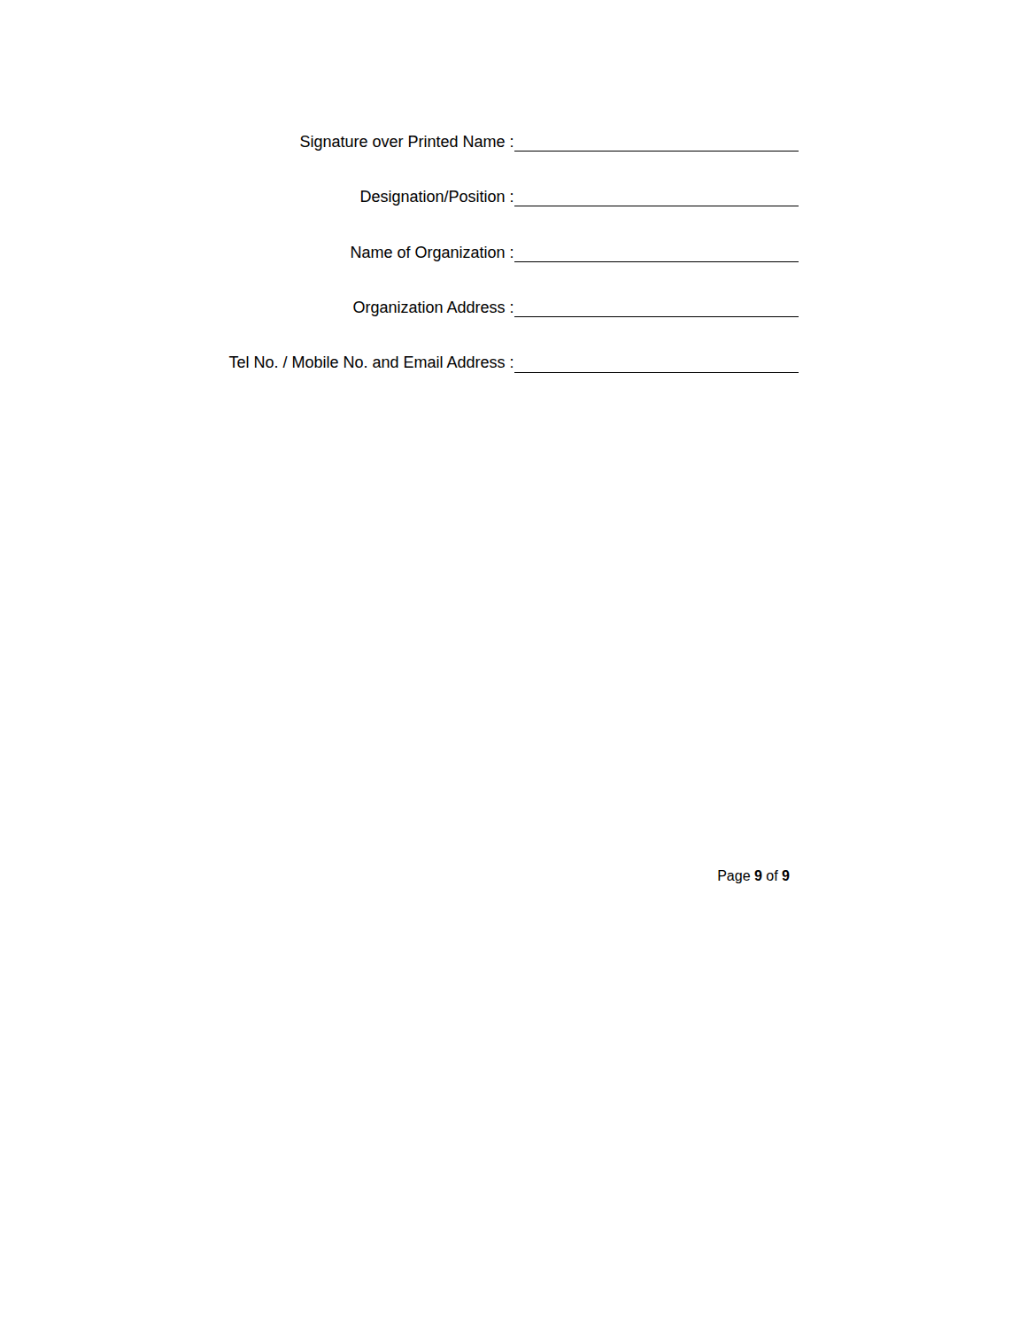| Signature over Printed Name : | |
| Designation/Position : | |
| Name of Organization : | |
| Organization Address : | |
| Tel No. / Mobile No. and Email Address : | |
Page 9 of 9